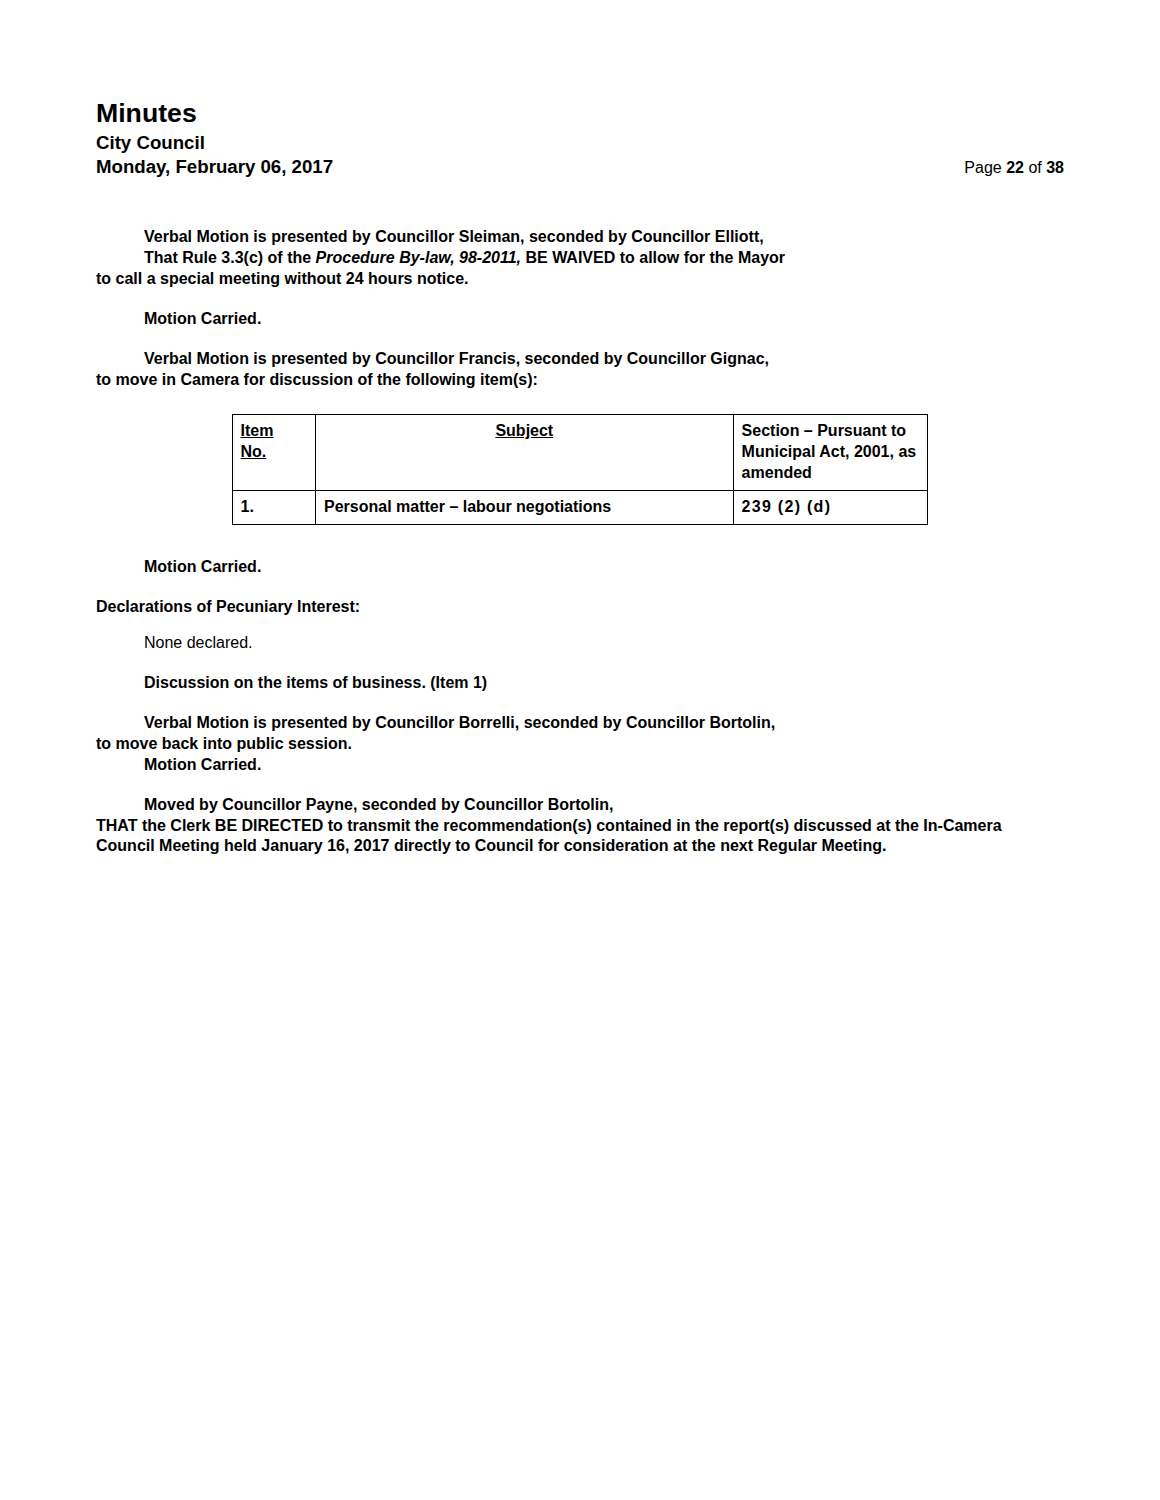Minutes
City Council
Monday, February 06, 2017 Page 22 of 38
Verbal Motion is presented by Councillor Sleiman, seconded by Councillor Elliott,
That Rule 3.3(c) of the Procedure By-law, 98-2011, BE WAIVED to allow for the Mayor
to call a special meeting without 24 hours notice.
Motion Carried.
Verbal Motion is presented by Councillor Francis, seconded by Councillor Gignac,
to move in Camera for discussion of the following item(s):
| Item No. | Subject | Section – Pursuant to Municipal Act, 2001, as amended |
| --- | --- | --- |
| 1. | Personal matter – labour negotiations | 239 (2) (d) |
Motion Carried.
Declarations of Pecuniary Interest:
None declared.
Discussion on the items of business. (Item 1)
Verbal Motion is presented by Councillor Borrelli, seconded by Councillor Bortolin,
to move back into public session.
Motion Carried.
Moved by Councillor Payne, seconded by Councillor Bortolin,
THAT the Clerk BE DIRECTED to transmit the recommendation(s) contained in the report(s) discussed at the In-Camera Council Meeting held January 16, 2017 directly to Council for consideration at the next Regular Meeting.